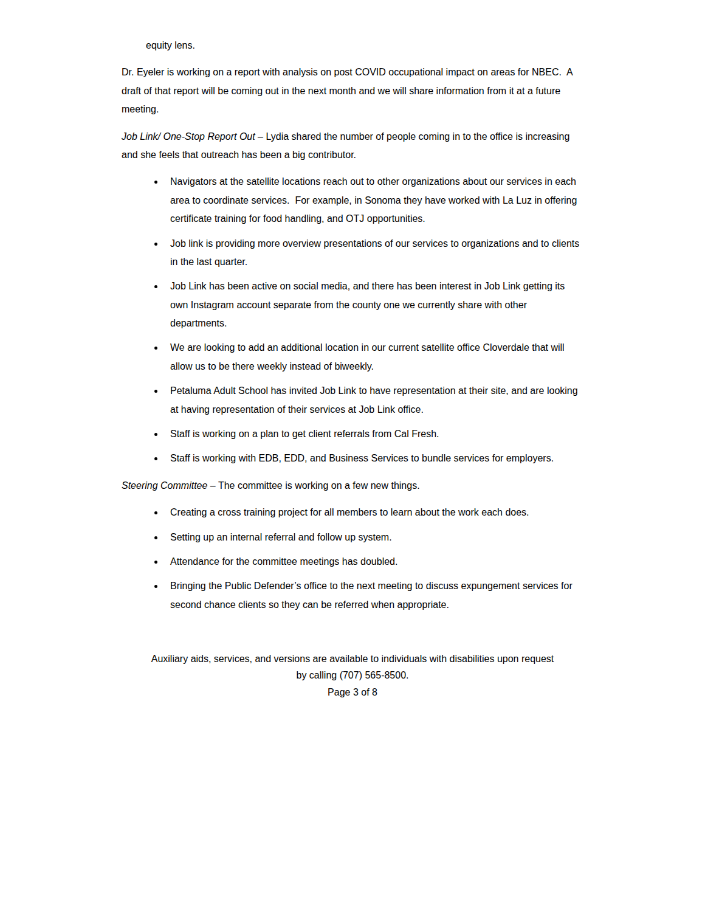equity lens.
Dr. Eyeler is working on a report with analysis on post COVID occupational impact on areas for NBEC. A draft of that report will be coming out in the next month and we will share information from it at a future meeting.
Job Link/ One-Stop Report Out – Lydia shared the number of people coming in to the office is increasing and she feels that outreach has been a big contributor.
Navigators at the satellite locations reach out to other organizations about our services in each area to coordinate services. For example, in Sonoma they have worked with La Luz in offering certificate training for food handling, and OTJ opportunities.
Job link is providing more overview presentations of our services to organizations and to clients in the last quarter.
Job Link has been active on social media, and there has been interest in Job Link getting its own Instagram account separate from the county one we currently share with other departments.
We are looking to add an additional location in our current satellite office Cloverdale that will allow us to be there weekly instead of biweekly.
Petaluma Adult School has invited Job Link to have representation at their site, and are looking at having representation of their services at Job Link office.
Staff is working on a plan to get client referrals from Cal Fresh.
Staff is working with EDB, EDD, and Business Services to bundle services for employers.
Steering Committee – The committee is working on a few new things.
Creating a cross training project for all members to learn about the work each does.
Setting up an internal referral and follow up system.
Attendance for the committee meetings has doubled.
Bringing the Public Defender’s office to the next meeting to discuss expungement services for second chance clients so they can be referred when appropriate.
Auxiliary aids, services, and versions are available to individuals with disabilities upon request
by calling (707) 565-8500.
Page 3 of 8